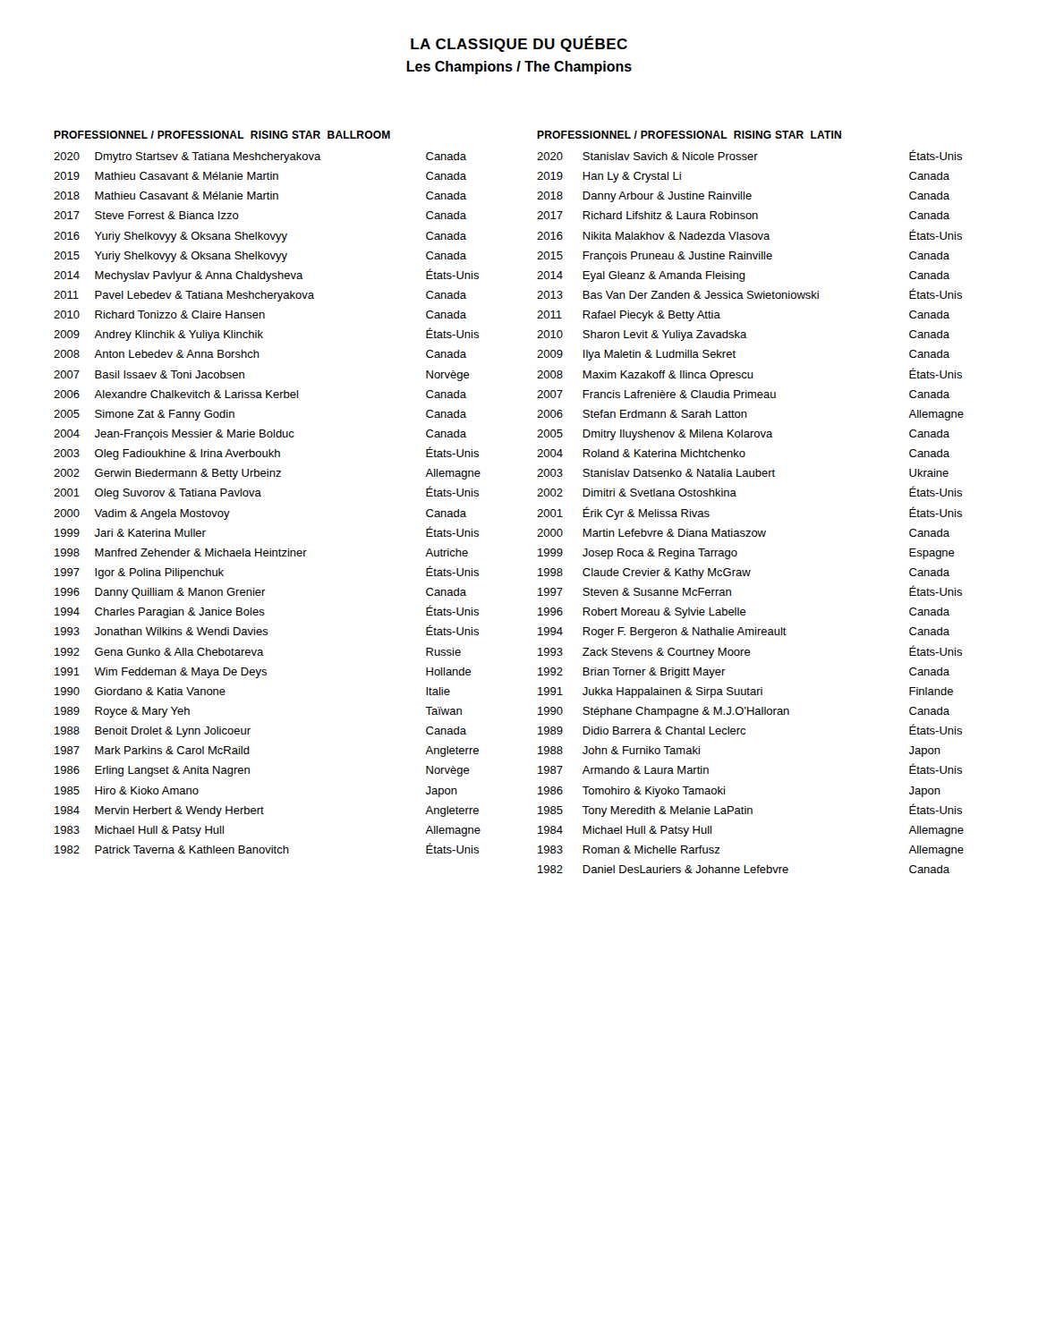LA CLASSIQUE DU QUÉBEC
Les Champions / The Champions
PROFESSIONNEL / PROFESSIONAL RISING STAR BALLROOM
| 2020 | Dmytro Startsev & Tatiana Meshcheryakova | Canada |
| 2019 | Mathieu Casavant & Mélanie Martin | Canada |
| 2018 | Mathieu Casavant & Mélanie Martin | Canada |
| 2017 | Steve Forrest & Bianca Izzo | Canada |
| 2016 | Yuriy Shelkovyy & Oksana Shelkovyy | Canada |
| 2015 | Yuriy Shelkovyy & Oksana Shelkovyy | Canada |
| 2014 | Mechyslav Pavlyur & Anna Chaldysheva | États-Unis |
| 2011 | Pavel Lebedev & Tatiana Meshcheryakova | Canada |
| 2010 | Richard Tonizzo & Claire Hansen | Canada |
| 2009 | Andrey Klinchik & Yuliya Klinchik | États-Unis |
| 2008 | Anton Lebedev & Anna Borshch | Canada |
| 2007 | Basil Issaev & Toni Jacobsen | Norvège |
| 2006 | Alexandre Chalkevitch & Larissa Kerbel | Canada |
| 2005 | Simone Zat & Fanny Godin | Canada |
| 2004 | Jean-François Messier & Marie Bolduc | Canada |
| 2003 | Oleg Fadioukhine & Irina Averboukh | États-Unis |
| 2002 | Gerwin Biedermann & Betty Urbeinz | Allemagne |
| 2001 | Oleg Suvorov & Tatiana Pavlova | États-Unis |
| 2000 | Vadim & Angela Mostovoy | Canada |
| 1999 | Jari & Katerina Muller | États-Unis |
| 1998 | Manfred Zehender & Michaela Heintziner | Autriche |
| 1997 | Igor & Polina Pilipenchuk | États-Unis |
| 1996 | Danny Quilliam & Manon Grenier | Canada |
| 1994 | Charles Paragian & Janice Boles | États-Unis |
| 1993 | Jonathan Wilkins & Wendi Davies | États-Unis |
| 1992 | Gena Gunko & Alla Chebotareva | Russie |
| 1991 | Wim Feddeman & Maya De Deys | Hollande |
| 1990 | Giordano & Katia Vanone | Italie |
| 1989 | Royce & Mary Yeh | Taïwan |
| 1988 | Benoit Drolet & Lynn Jolicoeur | Canada |
| 1987 | Mark Parkins & Carol McRaild | Angleterre |
| 1986 | Erling Langset & Anita Nagren | Norvège |
| 1985 | Hiro & Kioko Amano | Japon |
| 1984 | Mervin Herbert & Wendy Herbert | Angleterre |
| 1983 | Michael Hull & Patsy Hull | Allemagne |
| 1982 | Patrick Taverna & Kathleen Banovitch | États-Unis |
PROFESSIONNEL / PROFESSIONAL RISING STAR LATIN
| 2020 | Stanislav Savich & Nicole Prosser | États-Unis |
| 2019 | Han Ly & Crystal Li | Canada |
| 2018 | Danny Arbour & Justine Rainville | Canada |
| 2017 | Richard Lifshitz & Laura Robinson | Canada |
| 2016 | Nikita Malakhov & Nadezda Vlasova | États-Unis |
| 2015 | François Pruneau & Justine Rainville | Canada |
| 2014 | Eyal Gleanz & Amanda Fleising | Canada |
| 2013 | Bas Van Der Zanden & Jessica Swietoniowski | États-Unis |
| 2011 | Rafael Piecyk & Betty Attia | Canada |
| 2010 | Sharon Levit & Yuliya Zavadska | Canada |
| 2009 | Ilya Maletin & Ludmilla Sekret | Canada |
| 2008 | Maxim Kazakoff & Ilinca Oprescu | États-Unis |
| 2007 | Francis Lafrenière & Claudia Primeau | Canada |
| 2006 | Stefan Erdmann & Sarah Latton | Allemagne |
| 2005 | Dmitry Iluyshenov & Milena Kolarova | Canada |
| 2004 | Roland & Katerina Michtchenko | Canada |
| 2003 | Stanislav Datsenko & Natalia Laubert | Ukraine |
| 2002 | Dimitri & Svetlana Ostoshkina | États-Unis |
| 2001 | Érik Cyr & Melissa Rivas | États-Unis |
| 2000 | Martin Lefebvre & Diana Matiaszow | Canada |
| 1999 | Josep Roca & Regina Tarrago | Espagne |
| 1998 | Claude Crevier & Kathy McGraw | Canada |
| 1997 | Steven & Susanne McFerran | États-Unis |
| 1996 | Robert Moreau & Sylvie Labelle | Canada |
| 1994 | Roger F. Bergeron & Nathalie Amireault | Canada |
| 1993 | Zack Stevens & Courtney Moore | États-Unis |
| 1992 | Brian Torner & Brigitt Mayer | Canada |
| 1991 | Jukka Happalainen & Sirpa Suutari | Finlande |
| 1990 | Stéphane Champagne & M.J.O'Halloran | Canada |
| 1989 | Didio Barrera & Chantal Leclerc | États-Unis |
| 1988 | John & Furniko Tamaki | Japon |
| 1987 | Armando & Laura Martin | États-Unis |
| 1986 | Tomohiro & Kiyoko Tamaoki | Japon |
| 1985 | Tony Meredith & Melanie LaPatin | États-Unis |
| 1984 | Michael Hull & Patsy Hull | Allemagne |
| 1983 | Roman & Michelle Rarfusz | Allemagne |
| 1982 | Daniel DesLauriers & Johanne Lefebvre | Canada |